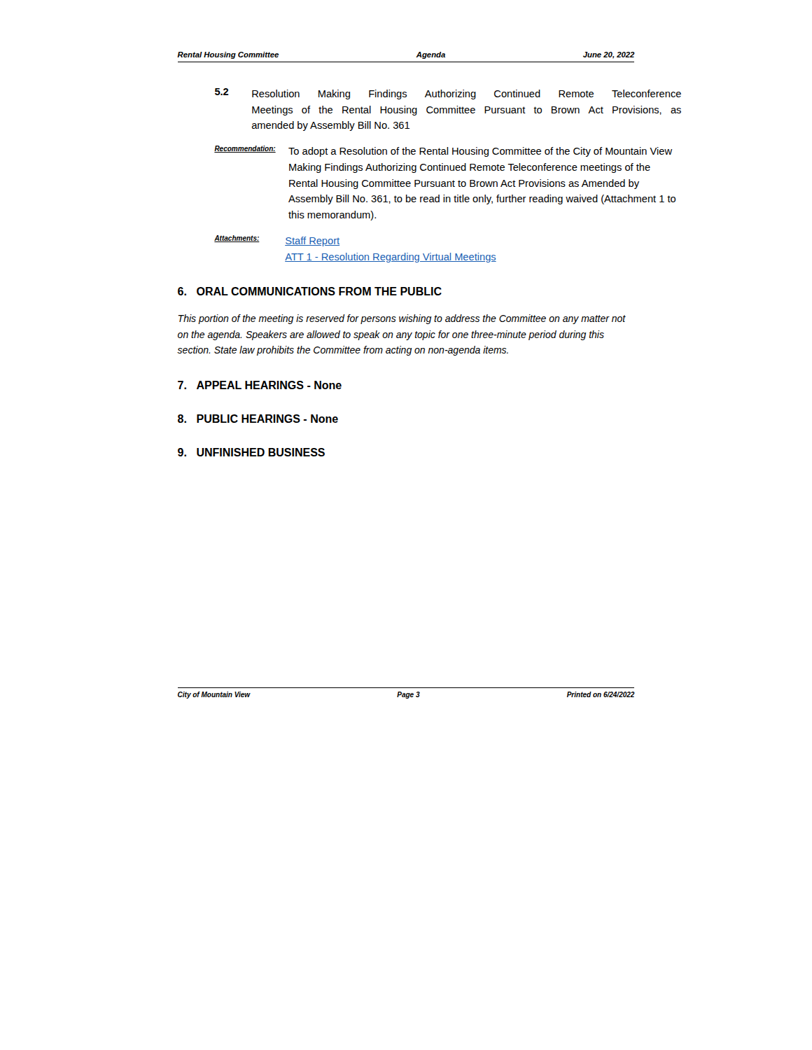Rental Housing Committee
Agenda
June 20, 2022
5.2
Resolution Making Findings Authorizing Continued Remote Teleconference Meetings of the Rental Housing Committee Pursuant to Brown Act Provisions, as amended by Assembly Bill No. 361
Recommendation:
To adopt a Resolution of the Rental Housing Committee of the City of Mountain View Making Findings Authorizing Continued Remote Teleconference meetings of the Rental Housing Committee Pursuant to Brown Act Provisions as Amended by Assembly Bill No. 361, to be read in title only, further reading waived (Attachment 1 to this memorandum).
Attachments:
Staff Report
ATT 1 - Resolution Regarding Virtual Meetings
6. ORAL COMMUNICATIONS FROM THE PUBLIC
This portion of the meeting is reserved for persons wishing to address the Committee on any matter not on the agenda. Speakers are allowed to speak on any topic for one three-minute period during this section. State law prohibits the Committee from acting on non-agenda items.
7. APPEAL HEARINGS - None
8. PUBLIC HEARINGS - None
9. UNFINISHED BUSINESS
City of Mountain View
Page 3
Printed on 6/24/2022